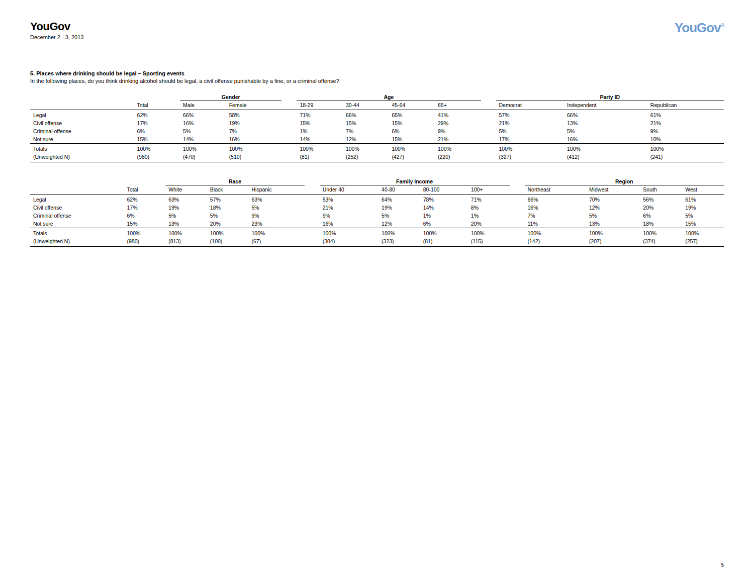YouGov
December 2 - 3, 2013
YouGov®
5. Places where drinking should be legal – Sporting events
In the following places, do you think drinking alcohol should be legal, a civil offense punishable by a fine, or a criminal offense?
| | | Gender | | Age | | Party ID |
| --- | --- | --- | --- | --- | --- | --- |
| | Total | Male | Female | | 18-29 | 30-44 | 45-64 | 65+ | | Democrat | Independent | Republican |
| Legal | 62% | 66% | 58% | | 71% | 66% | 65% | 41% | | 57% | 66% | 61% |
| Civil offense | 17% | 16% | 19% | | 15% | 15% | 15% | 29% | | 21% | 13% | 21% |
| Criminal offense | 6% | 5% | 7% | | 1% | 7% | 6% | 9% | | 5% | 5% | 9% |
| Not sure | 15% | 14% | 16% | | 14% | 12% | 15% | 21% | | 17% | 16% | 10% |
| Totals | 100% | 100% | 100% | | 100% | 100% | 100% | 100% | | 100% | 100% | 100% |
| (Unweighted N) | (980) | (470) | (510) | | (81) | (252) | (427) | (220) | | (327) | (412) | (241) |
| | | Race | | Family Income | | Region |
| --- | --- | --- | --- | --- | --- | --- |
| | Total | White | Black | Hispanic | | Under 40 | 40-80 | 80-100 | 100+ | | Northeast | Midwest | South | West |
| Legal | 62% | 63% | 57% | 63% | | 53% | 64% | 78% | 71% | | 66% | 70% | 56% | 61% |
| Civil offense | 17% | 19% | 18% | 5% | | 21% | 19% | 14% | 8% | | 16% | 12% | 20% | 19% |
| Criminal offense | 6% | 5% | 5% | 9% | | 9% | 5% | 1% | 1% | | 7% | 5% | 6% | 5% |
| Not sure | 15% | 13% | 20% | 23% | | 16% | 12% | 6% | 20% | | 11% | 13% | 18% | 15% |
| Totals | 100% | 100% | 100% | 100% | | 100% | 100% | 100% | 100% | | 100% | 100% | 100% | 100% |
| (Unweighted N) | (980) | (813) | (100) | (67) | | (304) | (323) | (81) | (115) | | (142) | (207) | (374) | (257) |
5